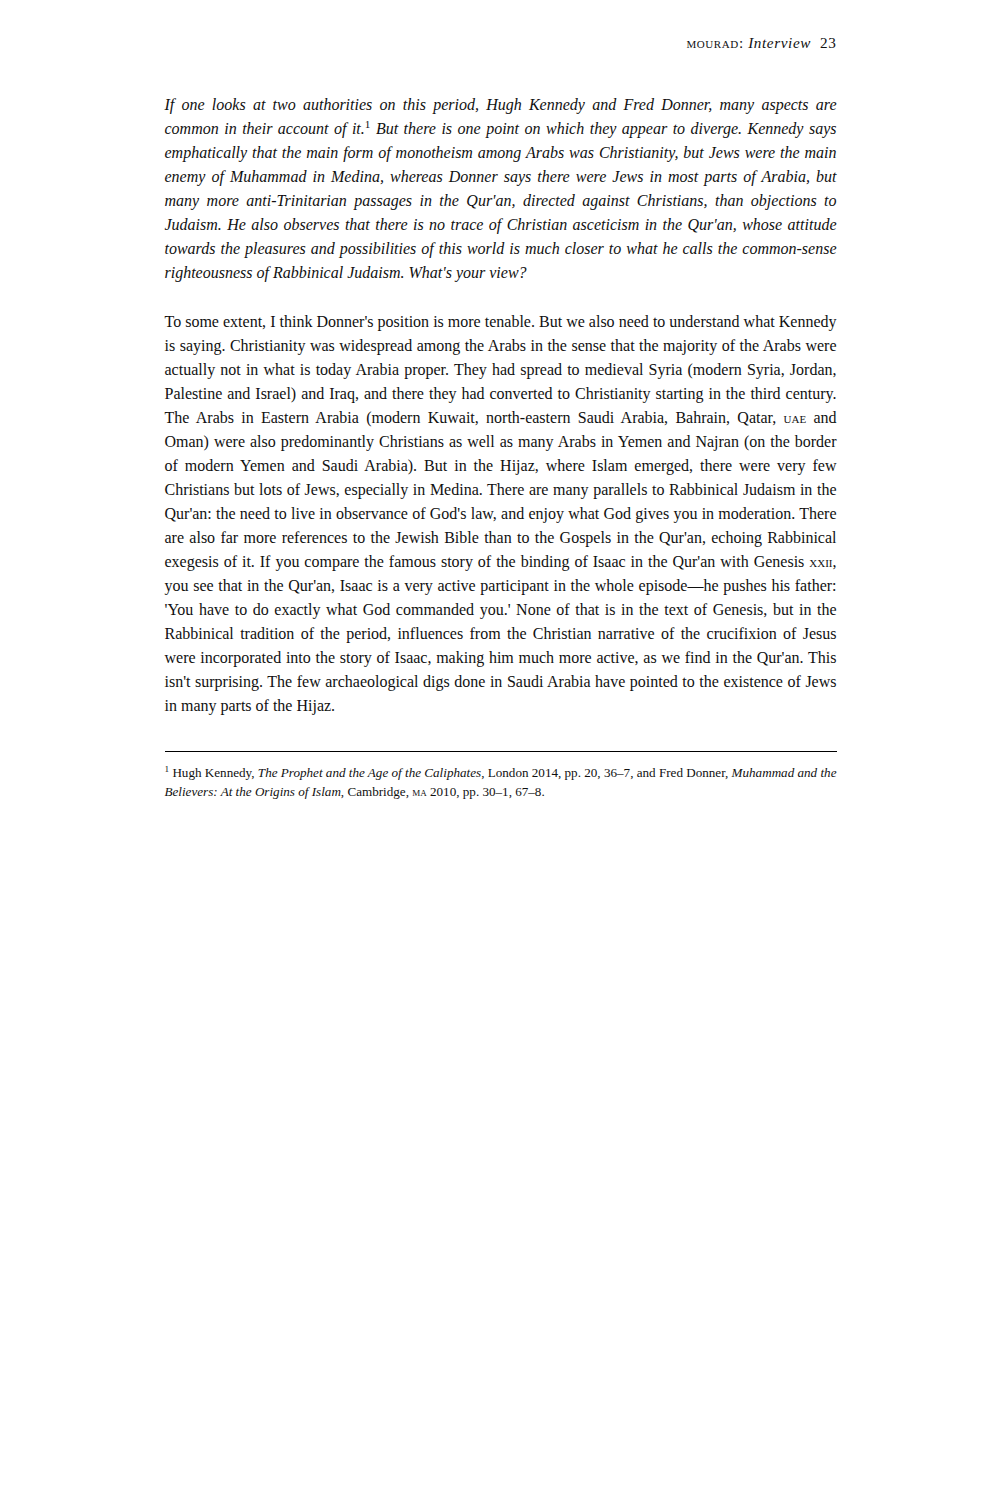mourad: Interview 23
If one looks at two authorities on this period, Hugh Kennedy and Fred Donner, many aspects are common in their account of it.1 But there is one point on which they appear to diverge. Kennedy says emphatically that the main form of monotheism among Arabs was Christianity, but Jews were the main enemy of Muhammad in Medina, whereas Donner says there were Jews in most parts of Arabia, but many more anti-Trinitarian passages in the Qur'an, directed against Christians, than objections to Judaism. He also observes that there is no trace of Christian asceticism in the Qur'an, whose attitude towards the pleasures and possibilities of this world is much closer to what he calls the common-sense righteousness of Rabbinical Judaism. What's your view?
To some extent, I think Donner's position is more tenable. But we also need to understand what Kennedy is saying. Christianity was widespread among the Arabs in the sense that the majority of the Arabs were actually not in what is today Arabia proper. They had spread to medieval Syria (modern Syria, Jordan, Palestine and Israel) and Iraq, and there they had converted to Christianity starting in the third century. The Arabs in Eastern Arabia (modern Kuwait, north-eastern Saudi Arabia, Bahrain, Qatar, uae and Oman) were also predominantly Christians as well as many Arabs in Yemen and Najran (on the border of modern Yemen and Saudi Arabia). But in the Hijaz, where Islam emerged, there were very few Christians but lots of Jews, especially in Medina. There are many parallels to Rabbinical Judaism in the Qur'an: the need to live in observance of God's law, and enjoy what God gives you in moderation. There are also far more references to the Jewish Bible than to the Gospels in the Qur'an, echoing Rabbinical exegesis of it. If you compare the famous story of the binding of Isaac in the Qur'an with Genesis xxii, you see that in the Qur'an, Isaac is a very active participant in the whole episode—he pushes his father: 'You have to do exactly what God commanded you.' None of that is in the text of Genesis, but in the Rabbinical tradition of the period, influences from the Christian narrative of the crucifixion of Jesus were incorporated into the story of Isaac, making him much more active, as we find in the Qur'an. This isn't surprising. The few archaeological digs done in Saudi Arabia have pointed to the existence of Jews in many parts of the Hijaz.
1 Hugh Kennedy, The Prophet and the Age of the Caliphates, London 2014, pp. 20, 36–7, and Fred Donner, Muhammad and the Believers: At the Origins of Islam, Cambridge, ma 2010, pp. 30–1, 67–8.